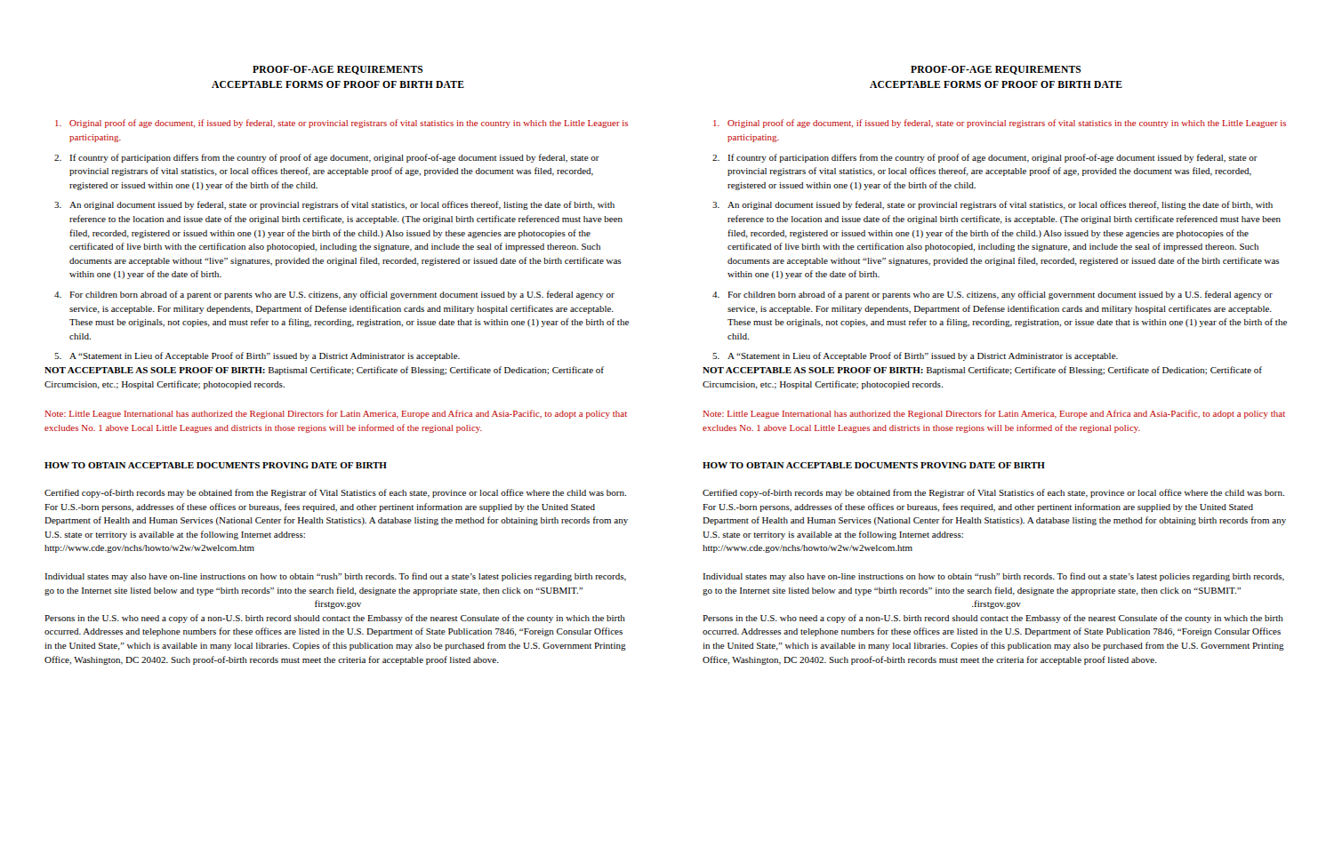PROOF-OF-AGE REQUIREMENTS
ACCEPTABLE FORMS OF PROOF OF BIRTH DATE
Original proof of age document, if issued by federal, state or provincial registrars of vital statistics in the country in which the Little Leaguer is participating.
If country of participation differs from the country of proof of age document, original proof-of-age document issued by federal, state or provincial registrars of vital statistics, or local offices thereof, are acceptable proof of age, provided the document was filed, recorded, registered or issued within one (1) year of the birth of the child.
An original document issued by federal, state or provincial registrars of vital statistics, or local offices thereof, listing the date of birth, with reference to the location and issue date of the original birth certificate, is acceptable. (The original birth certificate referenced must have been filed, recorded, registered or issued within one (1) year of the birth of the child.) Also issued by these agencies are photocopies of the certificated of live birth with the certification also photocopied, including the signature, and include the seal of impressed thereon. Such documents are acceptable without “live” signatures, provided the original filed, recorded, registered or issued date of the birth certificate was within one (1) year of the date of birth.
For children born abroad of a parent or parents who are U.S. citizens, any official government document issued by a U.S. federal agency or service, is acceptable. For military dependents, Department of Defense identification cards and military hospital certificates are acceptable. These must be originals, not copies, and must refer to a filing, recording, registration, or issue date that is within one (1) year of the birth of the child.
A “Statement in Lieu of Acceptable Proof of Birth” issued by a District Administrator is acceptable.
NOT ACCEPTABLE AS SOLE PROOF OF BIRTH: Baptismal Certificate; Certificate of Blessing; Certificate of Dedication; Certificate of Circumcision, etc.; Hospital Certificate; photocopied records.
Note: Little League International has authorized the Regional Directors for Latin America, Europe and Africa and Asia-Pacific, to adopt a policy that excludes No. 1 above Local Little Leagues and districts in those regions will be informed of the regional policy.
HOW TO OBTAIN ACCEPTABLE DOCUMENTS PROVING DATE OF BIRTH
Certified copy-of-birth records may be obtained from the Registrar of Vital Statistics of each state, province or local office where the child was born. For U.S.-born persons, addresses of these offices or bureaus, fees required, and other pertinent information are supplied by the United Stated Department of Health and Human Services (National Center for Health Statistics). A database listing the method for obtaining birth records from any U.S. state or territory is available at the following Internet address:
http://www.cde.gov/nchs/howto/w2w/w2welcom.htm
Individual states may also have on-line instructions on how to obtain “rush” birth records. To find out a state’s latest policies regarding birth records, go to the Internet site listed below and type “birth records” into the search field, designate the appropriate state, then click on “SUBMIT.”
firstgov.gov
Persons in the U.S. who need a copy of a non-U.S. birth record should contact the Embassy of the nearest Consulate of the county in which the birth occurred. Addresses and telephone numbers for these offices are listed in the U.S. Department of State Publication 7846, “Foreign Consular Offices in the United State,” which is available in many local libraries. Copies of this publication may also be purchased from the U.S. Government Printing Office, Washington, DC 20402. Such proof-of-birth records must meet the criteria for acceptable proof listed above.
PROOF-OF-AGE REQUIREMENTS
ACCEPTABLE FORMS OF PROOF OF BIRTH DATE
Original proof of age document, if issued by federal, state or provincial registrars of vital statistics in the country in which the Little Leaguer is participating.
If country of participation differs from the country of proof of age document, original proof-of-age document issued by federal, state or provincial registrars of vital statistics, or local offices thereof, are acceptable proof of age, provided the document was filed, recorded, registered or issued within one (1) year of the birth of the child.
An original document issued by federal, state or provincial registrars of vital statistics, or local offices thereof, listing the date of birth, with reference to the location and issue date of the original birth certificate, is acceptable. (The original birth certificate referenced must have been filed, recorded, registered or issued within one (1) year of the birth of the child.) Also issued by these agencies are photocopies of the certificated of live birth with the certification also photocopied, including the signature, and include the seal of impressed thereon. Such documents are acceptable without “live” signatures, provided the original filed, recorded, registered or issued date of the birth certificate was within one (1) year of the date of birth.
For children born abroad of a parent or parents who are U.S. citizens, any official government document issued by a U.S. federal agency or service, is acceptable. For military dependents, Department of Defense identification cards and military hospital certificates are acceptable. These must be originals, not copies, and must refer to a filing, recording, registration, or issue date that is within one (1) year of the birth of the child.
A “Statement in Lieu of Acceptable Proof of Birth” issued by a District Administrator is acceptable.
NOT ACCEPTABLE AS SOLE PROOF OF BIRTH: Baptismal Certificate; Certificate of Blessing; Certificate of Dedication; Certificate of Circumcision, etc.; Hospital Certificate; photocopied records.
Note: Little League International has authorized the Regional Directors for Latin America, Europe and Africa and Asia-Pacific, to adopt a policy that excludes No. 1 above Local Little Leagues and districts in those regions will be informed of the regional policy.
HOW TO OBTAIN ACCEPTABLE DOCUMENTS PROVING DATE OF BIRTH
Certified copy-of-birth records may be obtained from the Registrar of Vital Statistics of each state, province or local office where the child was born. For U.S.-born persons, addresses of these offices or bureaus, fees required, and other pertinent information are supplied by the United Stated Department of Health and Human Services (National Center for Health Statistics). A database listing the method for obtaining birth records from any U.S. state or territory is available at the following Internet address:
http://www.cde.gov/nchs/howto/w2w/w2welcom.htm
Individual states may also have on-line instructions on how to obtain “rush” birth records. To find out a state’s latest policies regarding birth records, go to the Internet site listed below and type “birth records” into the search field, designate the appropriate state, then click on “SUBMIT.”
.firstgov.gov
Persons in the U.S. who need a copy of a non-U.S. birth record should contact the Embassy of the nearest Consulate of the county in which the birth occurred. Addresses and telephone numbers for these offices are listed in the U.S. Department of State Publication 7846, “Foreign Consular Offices in the United State,” which is available in many local libraries. Copies of this publication may also be purchased from the U.S. Government Printing Office, Washington, DC 20402. Such proof-of-birth records must meet the criteria for acceptable proof listed above.